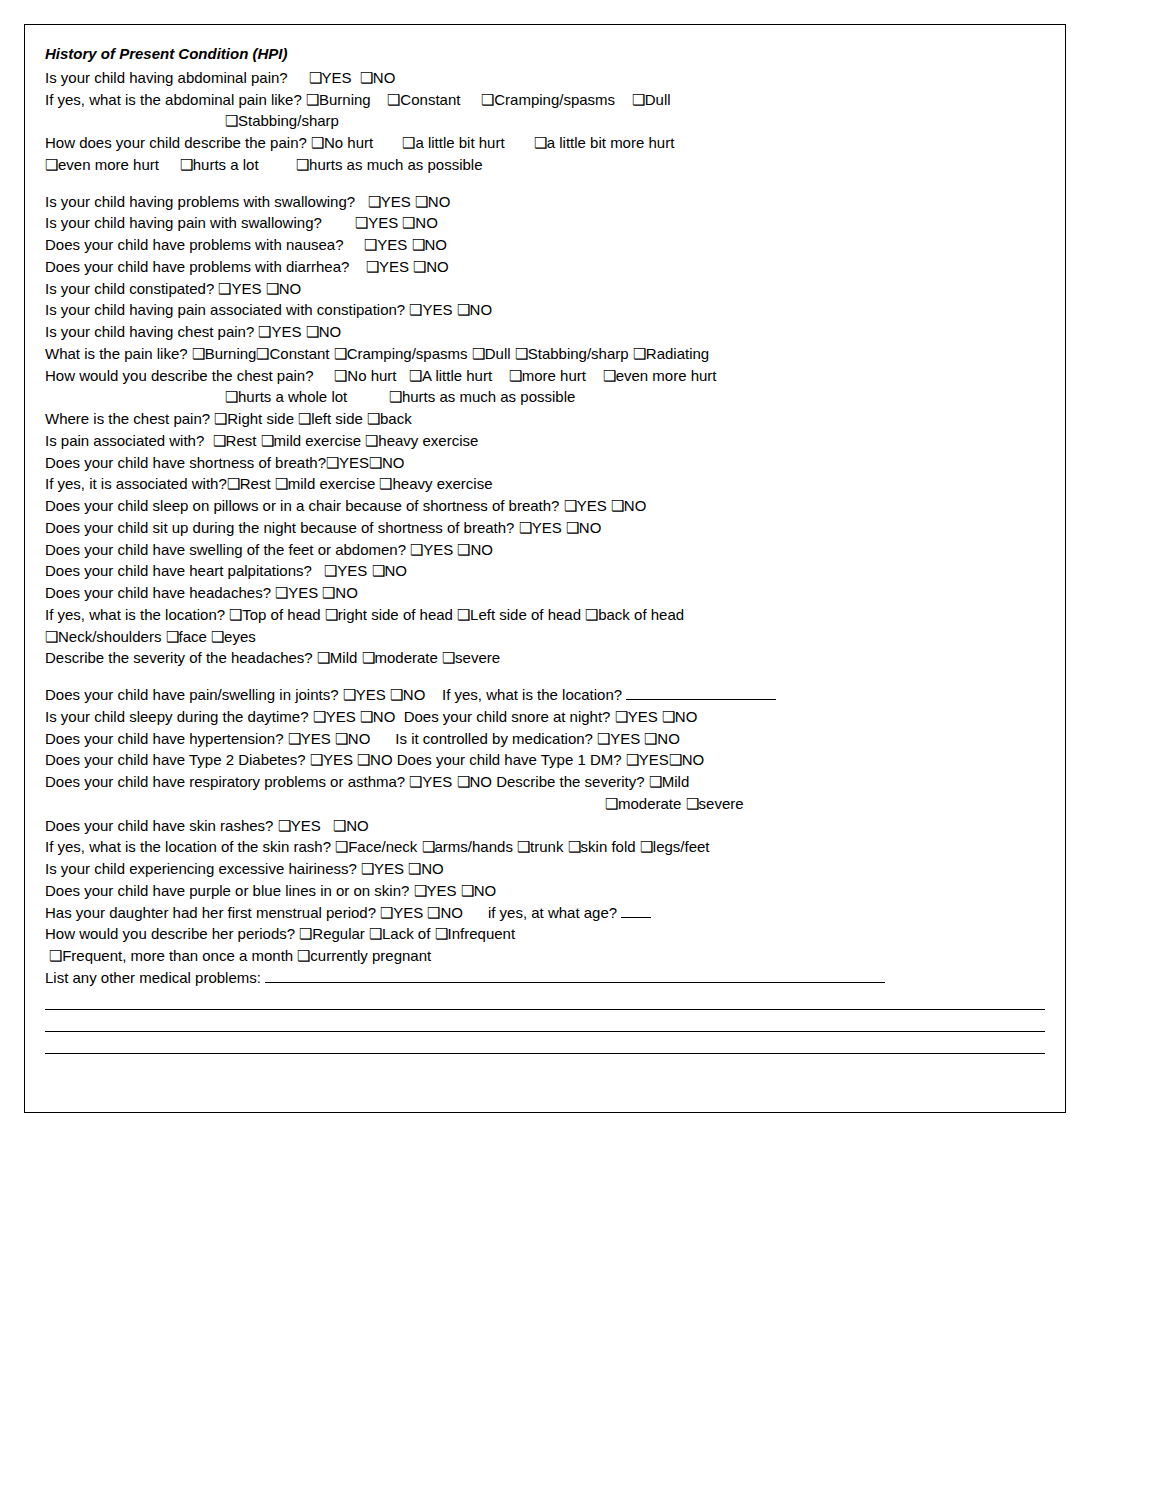History of Present Condition (HPI)
Is your child having abdominal pain? ❑YES ❑NO
If yes, what is the abdominal pain like? ❑Burning ❑Constant ❑Cramping/spasms ❑Dull
❑Stabbing/sharp
How does your child describe the pain? ❑No hurt ❑a little bit hurt ❑a little bit more hurt
❑even more hurt ❑hurts a lot ❑hurts as much as possible
Is your child having problems with swallowing? ❑YES ❑NO
Is your child having pain with swallowing? ❑YES ❑NO
Does your child have problems with nausea? ❑YES ❑NO
Does your child have problems with diarrhea? ❑YES ❑NO
Is your child constipated? ❑YES ❑NO
Is your child having pain associated with constipation? ❑YES ❑NO
Is your child having chest pain? ❑YES ❑NO
What is the pain like? ❑Burning❑Constant ❑Cramping/spasms ❑Dull ❑Stabbing/sharp ❑Radiating
How would you describe the chest pain? ❑No hurt ❑A little hurt ❑more hurt ❑even more hurt
❑hurts a whole lot ❑hurts as much as possible
Where is the chest pain? ❑Right side ❑left side ❑back
Is pain associated with? ❑Rest ❑mild exercise ❑heavy exercise
Does your child have shortness of breath?❑YES❑NO
If yes, it is associated with?❑Rest ❑mild exercise ❑heavy exercise
Does your child sleep on pillows or in a chair because of shortness of breath? ❑YES ❑NO
Does your child sit up during the night because of shortness of breath? ❑YES ❑NO
Does your child have swelling of the feet or abdomen? ❑YES ❑NO
Does your child have heart palpitations? ❑YES ❑NO
Does your child have headaches? ❑YES ❑NO
If yes, what is the location? ❑Top of head ❑right side of head ❑Left side of head ❑back of head
❑Neck/shoulders ❑face ❑eyes
Describe the severity of the headaches? ❑Mild ❑moderate ❑severe
Does your child have pain/swelling in joints? ❑YES ❑NO If yes, what is the location?
Is your child sleepy during the daytime? ❑YES ❑NO Does your child snore at night? ❑YES ❑NO
Does your child have hypertension? ❑YES ❑NO Is it controlled by medication? ❑YES ❑NO
Does your child have Type 2 Diabetes? ❑YES ❑NO Does your child have Type 1 DM? ❑YES❑NO
Does your child have respiratory problems or asthma? ❑YES ❑NO Describe the severity? ❑Mild
❑moderate ❑severe
Does your child have skin rashes? ❑YES ❑NO
If yes, what is the location of the skin rash? ❑Face/neck ❑arms/hands ❑trunk ❑skin fold ❑legs/feet
Is your child experiencing excessive hairiness? ❑YES ❑NO
Does your child have purple or blue lines in or on skin? ❑YES ❑NO
Has your daughter had her first menstrual period? ❑YES ❑NO if yes, at what age?
How would you describe her periods? ❑Regular ❑Lack of ❑Infrequent
❑Frequent, more than once a month ❑currently pregnant
List any other medical problems: